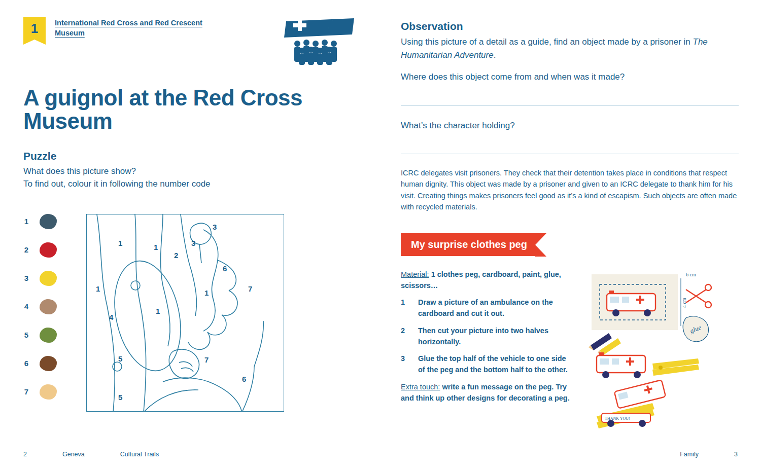1
International Red Cross and Red Crescent Museum
A guignol at the Red Cross
Museum
Puzzle
What does this picture show?
To find out, colour it in following the number code
1
2
3
4
5
6
7
1 1 2 3 3 6 7 1 1 1 4 5 5 7 6
2 Geneva Cultural Trails
Observation
Using this picture of a detail as a guide, find an object made by a prisoner in The Humanitarian Adventure.
Where does this object come from and when was it made?
What’s the character holding?
ICRC delegates visit prisoners. They check that their detention takes place in conditions that respect human dignity. This object was made by a prisoner and given to an ICRC delegate to thank him for his visit. Creating things makes prisoners feel good as it’s a kind of escapism. Such objects are often made with recycled materials.
My surprise clothes peg
Material: 1 clothes peg, cardboard, paint, glue, scissors…
Draw a picture of an ambulance on the cardboard and cut it out.
Then cut your picture into two halves horizontally.
Glue the top half of the vehicle to one side of the peg and the bottom half to the other.
Extra touch: write a fun message on the peg. Try and think up other designs for decorating a peg.
6 cm 4 cm glue THANK YOU!
Family 3